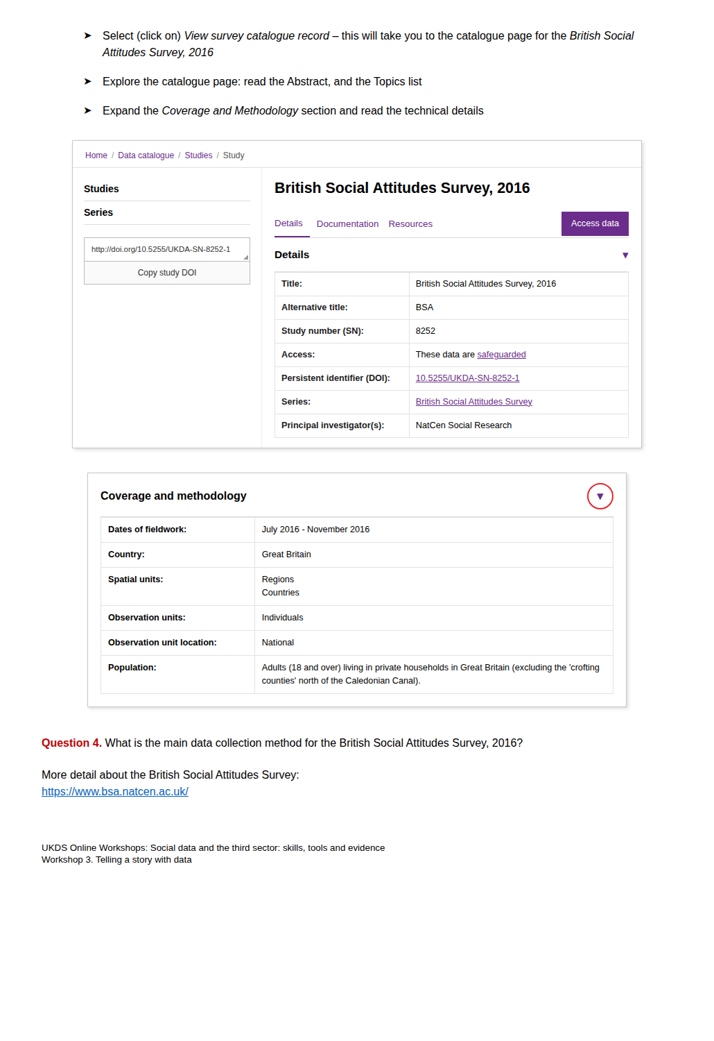Select (click on) View survey catalogue record – this will take you to the catalogue page for the British Social Attitudes Survey, 2016
Explore the catalogue page: read the Abstract, and the Topics list
Expand the Coverage and Methodology section and read the technical details
Home/Data catalogue/Studies/Study
Studies
Series
http://doi.org/10.5255/UKDA-SN-8252-1
Copy study DOI
British Social Attitudes Survey, 2016
Details
Documentation
Resources
Access data
Details ▾
| Title: | British Social Attitudes Survey, 2016 |
| Alternative title: | BSA |
| Study number (SN): | 8252 |
| Access: | These data are safeguarded |
| Persistent identifier (DOI): | 10.5255/UKDA-SN-8252-1 |
| Series: | British Social Attitudes Survey |
| Principal investigator(s): | NatCen Social Research |
Coverage and methodology ▾
| Dates of fieldwork: | July 2016 - November 2016 |
| Country: | Great Britain |
| Spatial units: | Regions Countries |
| Observation units: | Individuals |
| Observation unit location: | National |
| Population: | Adults (18 and over) living in private households in Great Britain (excluding the 'crofting counties' north of the Caledonian Canal). |
Question 4. What is the main data collection method for the British Social Attitudes Survey, 2016?
More detail about the British Social Attitudes Survey:
https://www.bsa.natcen.ac.uk/
UKDS Online Workshops: Social data and the third sector: skills, tools and evidence
Workshop 3. Telling a story with data